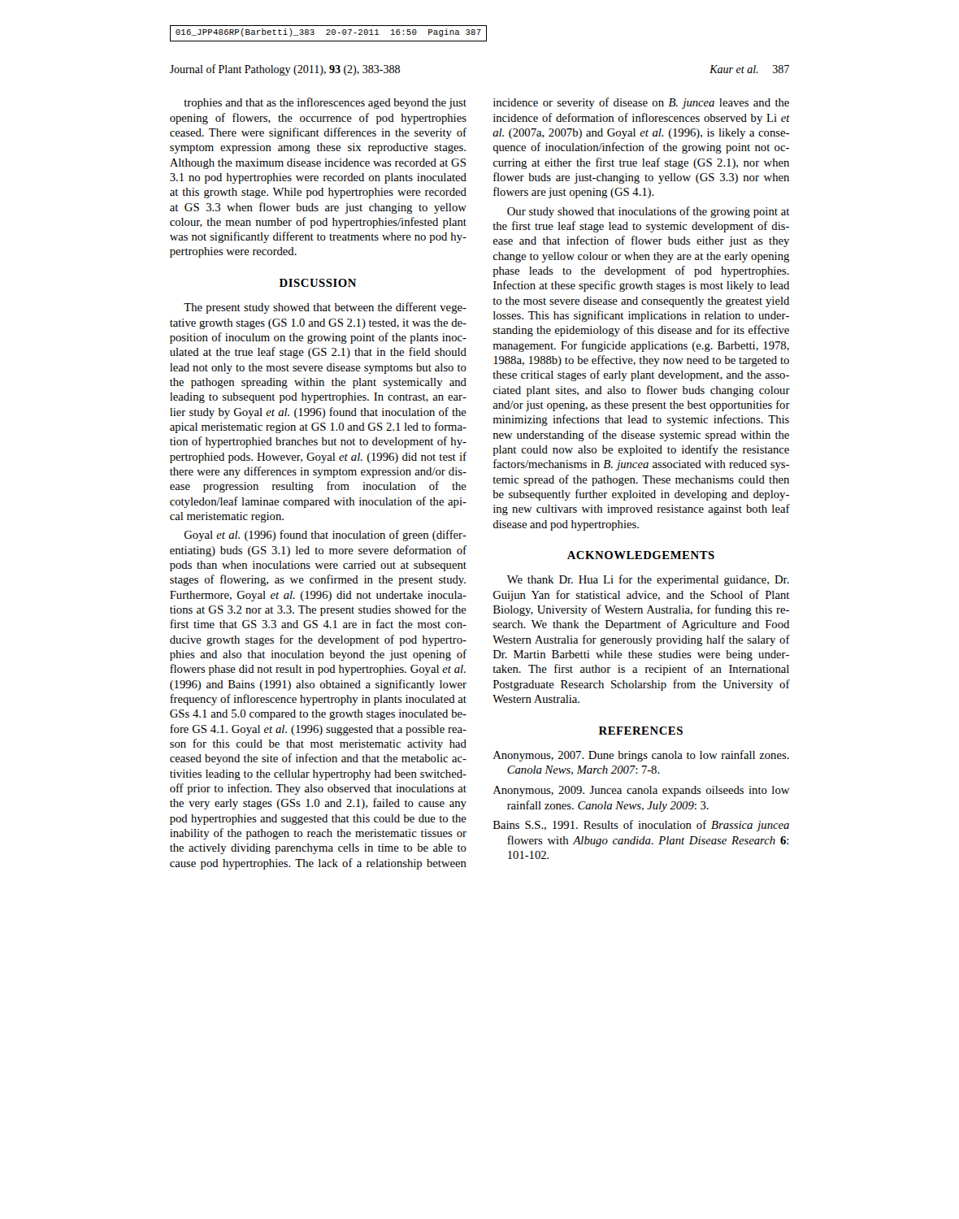016_JPP486RP(Barbetti)_383 20-07-2011 16:50 Pagina 387
Journal of Plant Pathology (2011), 93 (2), 383-388 Kaur et al.387
trophies and that as the inflorescences aged beyond the just opening of flowers, the occurrence of pod hypertrophies ceased. There were significant differences in the severity of symptom expression among these six reproductive stages. Although the maximum disease incidence was recorded at GS 3.1 no pod hypertrophies were recorded on plants inoculated at this growth stage. While pod hypertrophies were recorded at GS 3.3 when flower buds are just changing to yellow colour, the mean number of pod hypertrophies/infested plant was not significantly different to treatments where no pod hypertrophies were recorded.
DISCUSSION
The present study showed that between the different vegetative growth stages (GS 1.0 and GS 2.1) tested, it was the deposition of inoculum on the growing point of the plants inoculated at the true leaf stage (GS 2.1) that in the field should lead not only to the most severe disease symptoms but also to the pathogen spreading within the plant systemically and leading to subsequent pod hypertrophies. In contrast, an earlier study by Goyal et al. (1996) found that inoculation of the apical meristematic region at GS 1.0 and GS 2.1 led to formation of hypertrophied branches but not to development of hypertrophied pods. However, Goyal et al. (1996) did not test if there were any differences in symptom expression and/or disease progression resulting from inoculation of the cotyledon/leaf laminae compared with inoculation of the apical meristematic region.
Goyal et al. (1996) found that inoculation of green (differentiating) buds (GS 3.1) led to more severe deformation of pods than when inoculations were carried out at subsequent stages of flowering, as we confirmed in the present study. Furthermore, Goyal et al. (1996) did not undertake inoculations at GS 3.2 nor at 3.3. The present studies showed for the first time that GS 3.3 and GS 4.1 are in fact the most conducive growth stages for the development of pod hypertrophies and also that inoculation beyond the just opening of flowers phase did not result in pod hypertrophies. Goyal et al. (1996) and Bains (1991) also obtained a significantly lower frequency of inflorescence hypertrophy in plants inoculated at GSs 4.1 and 5.0 compared to the growth stages inoculated before GS 4.1. Goyal et al. (1996) suggested that a possible reason for this could be that most meristematic activity had ceased beyond the site of infection and that the metabolic activities leading to the cellular hypertrophy had been switched-off prior to infection. They also observed that inoculations at the very early stages (GSs 1.0 and 2.1), failed to cause any pod hypertrophies and suggested that this could be due to the inability of the pathogen to reach the meristematic tissues or the actively dividing parenchyma cells in time to be able to cause pod hypertrophies. The lack of a relationship between incidence or severity of disease on B. juncea leaves and the incidence of deformation of inflorescences observed by Li et al. (2007a, 2007b) and Goyal et al. (1996), is likely a consequence of inoculation/infection of the growing point not occurring at either the first true leaf stage (GS 2.1), nor when flower buds are just-changing to yellow (GS 3.3) nor when flowers are just opening (GS 4.1).
Our study showed that inoculations of the growing point at the first true leaf stage lead to systemic development of disease and that infection of flower buds either just as they change to yellow colour or when they are at the early opening phase leads to the development of pod hypertrophies. Infection at these specific growth stages is most likely to lead to the most severe disease and consequently the greatest yield losses. This has significant implications in relation to understanding the epidemiology of this disease and for its effective management. For fungicide applications (e.g. Barbetti, 1978, 1988a, 1988b) to be effective, they now need to be targeted to these critical stages of early plant development, and the associated plant sites, and also to flower buds changing colour and/or just opening, as these present the best opportunities for minimizing infections that lead to systemic infections. This new understanding of the disease systemic spread within the plant could now also be exploited to identify the resistance factors/mechanisms in B. juncea associated with reduced systemic spread of the pathogen. These mechanisms could then be subsequently further exploited in developing and deploying new cultivars with improved resistance against both leaf disease and pod hypertrophies.
ACKNOWLEDGEMENTS
We thank Dr. Hua Li for the experimental guidance, Dr. Guijun Yan for statistical advice, and the School of Plant Biology, University of Western Australia, for funding this research. We thank the Department of Agriculture and Food Western Australia for generously providing half the salary of Dr. Martin Barbetti while these studies were being undertaken. The first author is a recipient of an International Postgraduate Research Scholarship from the University of Western Australia.
REFERENCES
Anonymous, 2007. Dune brings canola to low rainfall zones. Canola News, March 2007: 7-8.
Anonymous, 2009. Juncea canola expands oilseeds into low rainfall zones. Canola News, July 2009: 3.
Bains S.S., 1991. Results of inoculation of Brassica juncea flowers with Albugo candida. Plant Disease Research 6: 101-102.